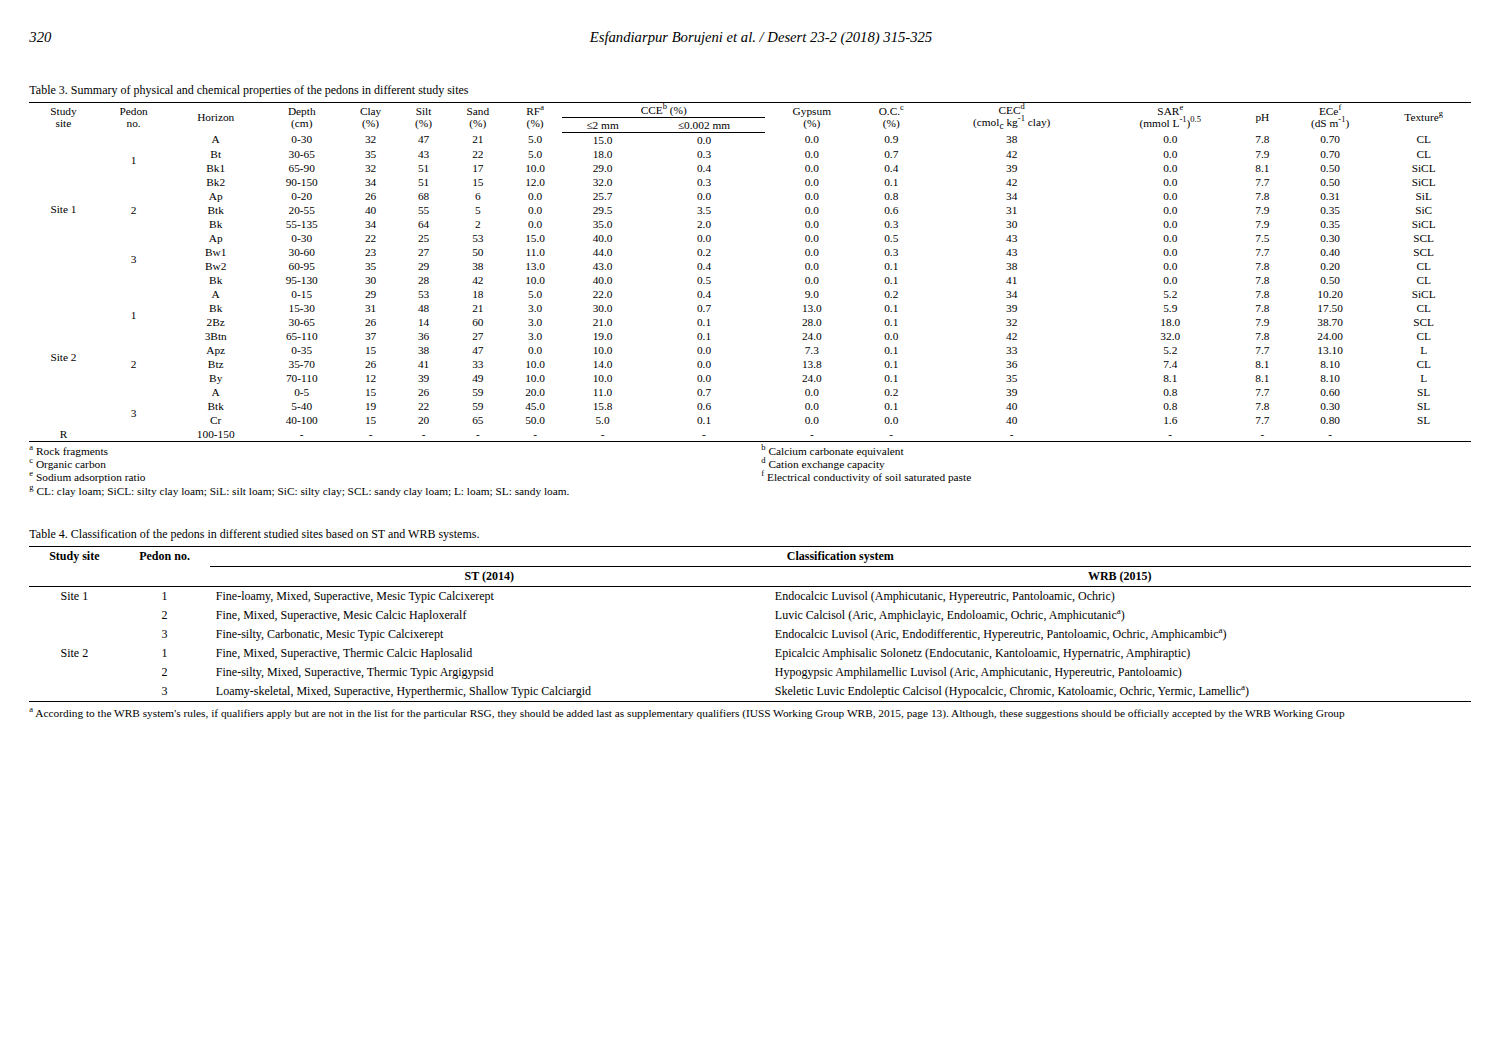320 Esfandiarpur Borujeni et al. / Desert 23-2 (2018) 315-325
Table 3. Summary of physical and chemical properties of the pedons in different study sites
| Study site | Pedon no. | Horizon | Depth (cm) | Clay (%) | Silt (%) | Sand (%) | RF a (%) | CCE b (%) | Gypsum (%) | O.C. c (%) | CEC d (cmol c kg -1 clay) | SAR e (mmol L -1 ) 0.5 | pH | ECe f (dS m -1 ) | Texture g |
| --- | --- | --- | --- | --- | --- | --- | --- | --- | --- | --- | --- | --- | --- | --- | --- |
| ≤2 mm | ≤0.002 mm |
| Site 1 | 1 | A | 0-30 | 32 | 47 | 21 | 5.0 | 15.0 | 0.0 | 0.0 | 0.9 | 38 | 0.0 | 7.8 | 0.70 | CL |
| Bt | 30-65 | 35 | 43 | 22 | 5.0 | 18.0 | 0.3 | 0.0 | 0.7 | 42 | 0.0 | 7.9 | 0.70 | CL |
| Bk1 | 65-90 | 32 | 51 | 17 | 10.0 | 29.0 | 0.4 | 0.0 | 0.4 | 39 | 0.0 | 8.1 | 0.50 | SiCL |
| Bk2 | 90-150 | 34 | 51 | 15 | 12.0 | 32.0 | 0.3 | 0.0 | 0.1 | 42 | 0.0 | 7.7 | 0.50 | SiCL |
| 2 | Ap | 0-20 | 26 | 68 | 6 | 0.0 | 25.7 | 0.0 | 0.0 | 0.8 | 34 | 0.0 | 7.8 | 0.31 | SiL |
| Btk | 20-55 | 40 | 55 | 5 | 0.0 | 29.5 | 3.5 | 0.0 | 0.6 | 31 | 0.0 | 7.9 | 0.35 | SiC |
| Bk | 55-135 | 34 | 64 | 2 | 0.0 | 35.0 | 2.0 | 0.0 | 0.3 | 30 | 0.0 | 7.9 | 0.35 | SiCL |
| 3 | Ap | 0-30 | 22 | 25 | 53 | 15.0 | 40.0 | 0.0 | 0.0 | 0.5 | 43 | 0.0 | 7.5 | 0.30 | SCL |
| Bw1 | 30-60 | 23 | 27 | 50 | 11.0 | 44.0 | 0.2 | 0.0 | 0.3 | 43 | 0.0 | 7.7 | 0.40 | SCL |
| Bw2 | 60-95 | 35 | 29 | 38 | 13.0 | 43.0 | 0.4 | 0.0 | 0.1 | 38 | 0.0 | 7.8 | 0.20 | CL |
| Bk | 95-130 | 30 | 28 | 42 | 10.0 | 40.0 | 0.5 | 0.0 | 0.1 | 41 | 0.0 | 7.8 | 0.50 | CL |
| Site 2 | 1 | A | 0-15 | 29 | 53 | 18 | 5.0 | 22.0 | 0.4 | 9.0 | 0.2 | 34 | 5.2 | 7.8 | 10.20 | SiCL |
| Bk | 15-30 | 31 | 48 | 21 | 3.0 | 30.0 | 0.7 | 13.0 | 0.1 | 39 | 5.9 | 7.8 | 17.50 | CL |
| 2Bz | 30-65 | 26 | 14 | 60 | 3.0 | 21.0 | 0.1 | 28.0 | 0.1 | 32 | 18.0 | 7.9 | 38.70 | SCL |
| 3Btn | 65-110 | 37 | 36 | 27 | 3.0 | 19.0 | 0.1 | 24.0 | 0.0 | 42 | 32.0 | 7.8 | 24.00 | CL |
| 2 | Apz | 0-35 | 15 | 38 | 47 | 0.0 | 10.0 | 0.0 | 7.3 | 0.1 | 33 | 5.2 | 7.7 | 13.10 | L |
| Btz | 35-70 | 26 | 41 | 33 | 10.0 | 14.0 | 0.0 | 13.8 | 0.1 | 36 | 7.4 | 8.1 | 8.10 | CL |
| By | 70-110 | 12 | 39 | 49 | 10.0 | 10.0 | 0.0 | 24.0 | 0.1 | 35 | 8.1 | 8.1 | 8.10 | L |
| 3 | A | 0-5 | 15 | 26 | 59 | 20.0 | 11.0 | 0.7 | 0.0 | 0.2 | 39 | 0.8 | 7.7 | 0.60 | SL |
| Btk | 5-40 | 19 | 22 | 59 | 45.0 | 15.8 | 0.6 | 0.0 | 0.1 | 40 | 0.8 | 7.8 | 0.30 | SL |
| Cr | 40-100 | 15 | 20 | 65 | 50.0 | 5.0 | 0.1 | 0.0 | 0.0 | 40 | 1.6 | 7.7 | 0.80 | SL |
| R | 100-150 | - | - | - | - | - | - | - | - | - | - | - | - | - |
a Rock fragments
c Organic carbon
e Sodium adsorption ratio
b Calcium carbonate equivalent
d Cation exchange capacity
f Electrical conductivity of soil saturated paste
g CL: clay loam; SiCL: silty clay loam; SiL: silt loam; SiC: silty clay; SCL: sandy clay loam; L: loam; SL: sandy loam.
Table 4. Classification of the pedons in different studied sites based on ST and WRB systems.
| Study site | Pedon no. | Classification system |
| --- | --- | --- |
| ST (2014) | WRB (2015) |
| Site 1 | 1 | Fine-loamy, Mixed, Superactive, Mesic Typic Calcixerept | Endocalcic Luvisol (Amphicutanic, Hypereutric, Pantoloamic, Ochric) |
| 2 | Fine, Mixed, Superactive, Mesic Calcic Haploxeralf | Luvic Calcisol (Aric, Amphiclayic, Endoloamic, Ochric, Amphicutanic a ) |
| 3 | Fine-silty, Carbonatic, Mesic Typic Calcixerept | Endocalcic Luvisol (Aric, Endodifferentic, Hypereutric, Pantoloamic, Ochric, Amphicambic a ) |
| Site 2 | 1 | Fine, Mixed, Superactive, Thermic Calcic Haplosalid | Epicalcic Amphisalic Solonetz (Endocutanic, Kantoloamic, Hypernatric, Amphiraptic) |
| 2 | Fine-silty, Mixed, Superactive, Thermic Typic Argigypsid | Hypogypsic Amphilamellic Luvisol (Aric, Amphicutanic, Hypereutric, Pantoloamic) |
| 3 | Loamy-skeletal, Mixed, Superactive, Hyperthermic, Shallow Typic Calciargid | Skeletic Luvic Endoleptic Calcisol (Hypocalcic, Chromic, Katoloamic, Ochric, Yermic, Lamellic a ) |
a According to the WRB system's rules, if qualifiers apply but are not in the list for the particular RSG, they should be added last as supplementary qualifiers (IUSS Working Group WRB, 2015, page 13). Although, these suggestions should be officially accepted by the WRB Working Group